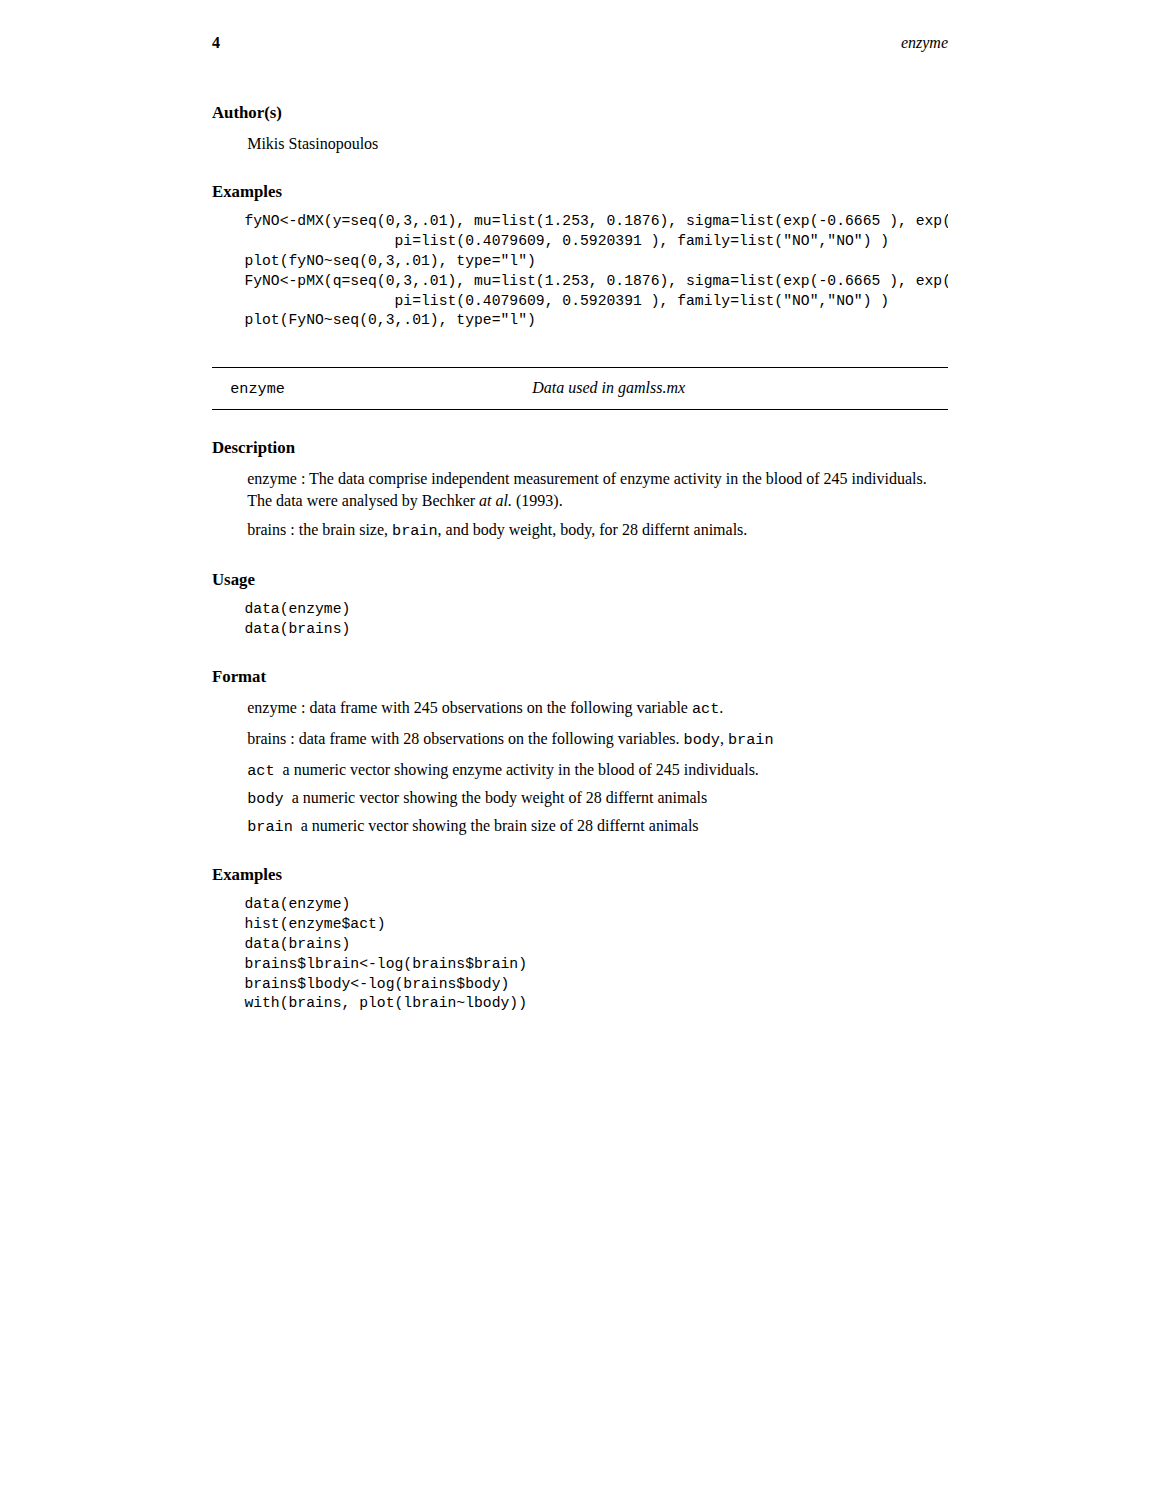4 enzyme
Author(s)
Mikis Stasinopoulos
Examples
fyNO<-dMX(y=seq(0,3,.01), mu=list(1.253, 0.1876), sigma=list(exp(-0.6665 ), exp(-2.573 )),
                 pi=list(0.4079609, 0.5920391 ), family=list("NO","NO") )
plot(fyNO~seq(0,3,.01), type="l")
FyNO<-pMX(q=seq(0,3,.01), mu=list(1.253, 0.1876), sigma=list(exp(-0.6665 ), exp(-2.573 )),
                 pi=list(0.4079609, 0.5920391 ), family=list("NO","NO") )
plot(FyNO~seq(0,3,.01), type="l")
enzyme Data used in gamlss.mx
Description
enzyme : The data comprise independent measurement of enzyme activity in the blood of 245 individuals. The data were analysed by Bechker at al. (1993).
brains : the brain size, brain, and body weight, body, for 28 differnt animals.
Usage
data(enzyme)
data(brains)
Format
enzyme : data frame with 245 observations on the following variable act.
brains : data frame with 28 observations on the following variables. body, brain
act a numeric vector showing enzyme activity in the blood of 245 individuals.
body a numeric vector showing the body weight of 28 differnt animals
brain a numeric vector showing the brain size of 28 differnt animals
Examples
data(enzyme)
hist(enzyme$act)
data(brains)
brains$lbrain<-log(brains$brain)
brains$lbody<-log(brains$body)
with(brains, plot(lbrain~lbody))